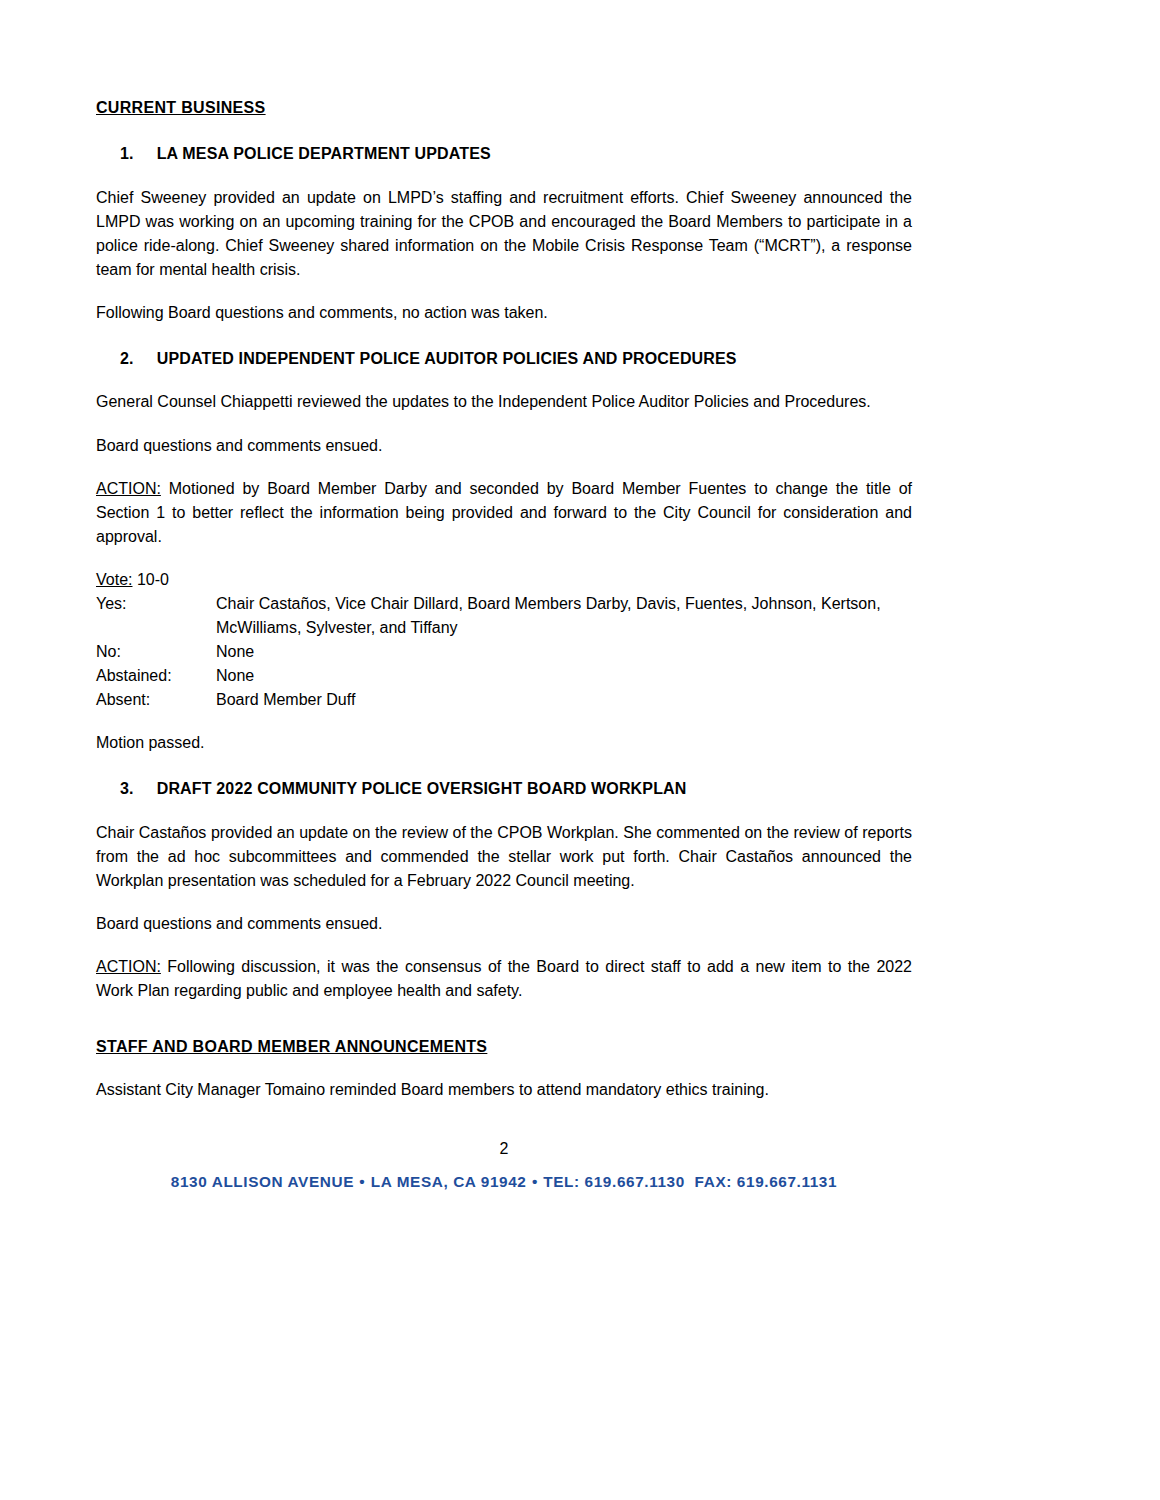CURRENT BUSINESS
1. LA MESA POLICE DEPARTMENT UPDATES
Chief Sweeney provided an update on LMPD’s staffing and recruitment efforts. Chief Sweeney announced the LMPD was working on an upcoming training for the CPOB and encouraged the Board Members to participate in a police ride-along. Chief Sweeney shared information on the Mobile Crisis Response Team (“MCRT”), a response team for mental health crisis.
Following Board questions and comments, no action was taken.
2. UPDATED INDEPENDENT POLICE AUDITOR POLICIES AND PROCEDURES
General Counsel Chiappetti reviewed the updates to the Independent Police Auditor Policies and Procedures.
Board questions and comments ensued.
ACTION: Motioned by Board Member Darby and seconded by Board Member Fuentes to change the title of Section 1 to better reflect the information being provided and forward to the City Council for consideration and approval.
| Vote: 10-0 | |
| Yes: | Chair Castaños, Vice Chair Dillard, Board Members Darby, Davis, Fuentes, Johnson, Kertson, McWilliams, Sylvester, and Tiffany |
| No: | None |
| Abstained: | None |
| Absent: | Board Member Duff |
Motion passed.
3. DRAFT 2022 COMMUNITY POLICE OVERSIGHT BOARD WORKPLAN
Chair Castaños provided an update on the review of the CPOB Workplan. She commented on the review of reports from the ad hoc subcommittees and commended the stellar work put forth. Chair Castaños announced the Workplan presentation was scheduled for a February 2022 Council meeting.
Board questions and comments ensued.
ACTION: Following discussion, it was the consensus of the Board to direct staff to add a new item to the 2022 Work Plan regarding public and employee health and safety.
STAFF AND BOARD MEMBER ANNOUNCEMENTS
Assistant City Manager Tomaino reminded Board members to attend mandatory ethics training.
2
8130 ALLISON AVENUE•LA MESA, CA 91942•TEL: 619.667.1130 FAX: 619.667.1131